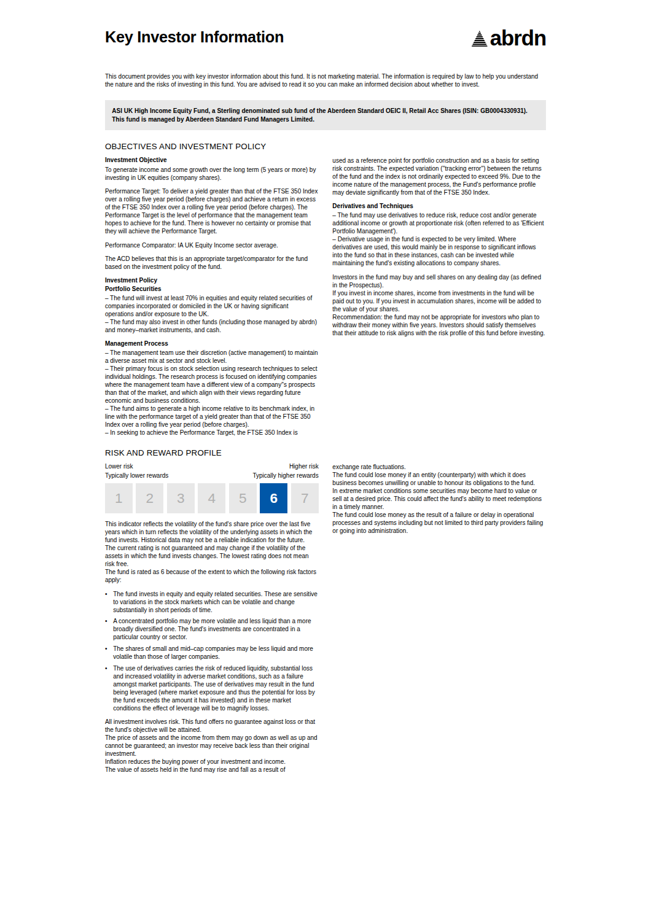Key Investor Information
abrdn
This document provides you with key investor information about this fund. It is not marketing material. The information is required by law to help you understand the nature and the risks of investing in this fund. You are advised to read it so you can make an informed decision about whether to invest.
ASI UK High Income Equity Fund, a Sterling denominated sub fund of the Aberdeen Standard OEIC II, Retail Acc Shares (ISIN: GB0004330931). This fund is managed by Aberdeen Standard Fund Managers Limited.
OBJECTIVES AND INVESTMENT POLICY
Investment Objective
To generate income and some growth over the long term (5 years or more) by investing in UK equities (company shares).
Performance Target: To deliver a yield greater than that of the FTSE 350 Index over a rolling five year period (before charges) and achieve a return in excess of the FTSE 350 Index over a rolling five year period (before charges). The Performance Target is the level of performance that the management team hopes to achieve for the fund. There is however no certainty or promise that they will achieve the Performance Target.
Performance Comparator: IA UK Equity Income sector average.
The ACD believes that this is an appropriate target/comparator for the fund based on the investment policy of the fund.
Investment Policy
Portfolio Securities
– The fund will invest at least 70% in equities and equity related securities of companies incorporated or domiciled in the UK or having significant operations and/or exposure to the UK.
– The fund may also invest in other funds (including those managed by abrdn) and money–market instruments, and cash.
Management Process
– The management team use their discretion (active management) to maintain a diverse asset mix at sector and stock level.
– Their primary focus is on stock selection using research techniques to select individual holdings. The research process is focused on identifying companies where the management team have a different view of a company''s prospects than that of the market, and which align with their views regarding future economic and business conditions.
– The fund aims to generate a high income relative to its benchmark index, in line with the performance target of a yield greater than that of the FTSE 350 Index over a rolling five year period (before charges).
– In seeking to achieve the Performance Target, the FTSE 350 Index is
used as a reference point for portfolio construction and as a basis for setting risk constraints. The expected variation (''tracking error'') between the returns of the fund and the index is not ordinarily expected to exceed 9%. Due to the income nature of the management process, the Fund's performance profile may deviate significantly from that of the FTSE 350 Index.
Derivatives and Techniques
– The fund may use derivatives to reduce risk, reduce cost and/or generate additional income or growth at proportionate risk (often referred to as 'Efficient Portfolio Management').
– Derivative usage in the fund is expected to be very limited. Where derivatives are used, this would mainly be in response to significant inflows into the fund so that in these instances, cash can be invested while maintaining the fund's existing allocations to company shares.
Investors in the fund may buy and sell shares on any dealing day (as defined in the Prospectus).
If you invest in income shares, income from investments in the fund will be paid out to you. If you invest in accumulation shares, income will be added to the value of your shares.
Recommendation: the fund may not be appropriate for investors who plan to withdraw their money within five years. Investors should satisfy themselves that their attitude to risk aligns with the risk profile of this fund before investing.
RISK AND REWARD PROFILE
Lower risk Higher risk
Typically lower rewards Typically higher rewards
1
2
3
4
5
6
7
This indicator reflects the volatility of the fund's share price over the last five years which in turn reflects the volatility of the underlying assets in which the fund invests. Historical data may not be a reliable indication for the future.
The current rating is not guaranteed and may change if the volatility of the assets in which the fund invests changes. The lowest rating does not mean risk free.
The fund is rated as 6 because of the extent to which the following risk factors apply:
The fund invests in equity and equity related securities. These are sensitive to variations in the stock markets which can be volatile and change substantially in short periods of time.
A concentrated portfolio may be more volatile and less liquid than a more broadly diversified one. The fund's investments are concentrated in a particular country or sector.
The shares of small and mid–cap companies may be less liquid and more volatile than those of larger companies.
The use of derivatives carries the risk of reduced liquidity, substantial loss and increased volatility in adverse market conditions, such as a failure amongst market participants. The use of derivatives may result in the fund being leveraged (where market exposure and thus the potential for loss by the fund exceeds the amount it has invested) and in these market conditions the effect of leverage will be to magnify losses.
All investment involves risk. This fund offers no guarantee against loss or that the fund's objective will be attained.
The price of assets and the income from them may go down as well as up and cannot be guaranteed; an investor may receive back less than their original investment.
Inflation reduces the buying power of your investment and income.
The value of assets held in the fund may rise and fall as a result of
exchange rate fluctuations.
The fund could lose money if an entity (counterparty) with which it does business becomes unwilling or unable to honour its obligations to the fund.
In extreme market conditions some securities may become hard to value or sell at a desired price. This could affect the fund's ability to meet redemptions in a timely manner.
The fund could lose money as the result of a failure or delay in operational processes and systems including but not limited to third party providers failing or going into administration.